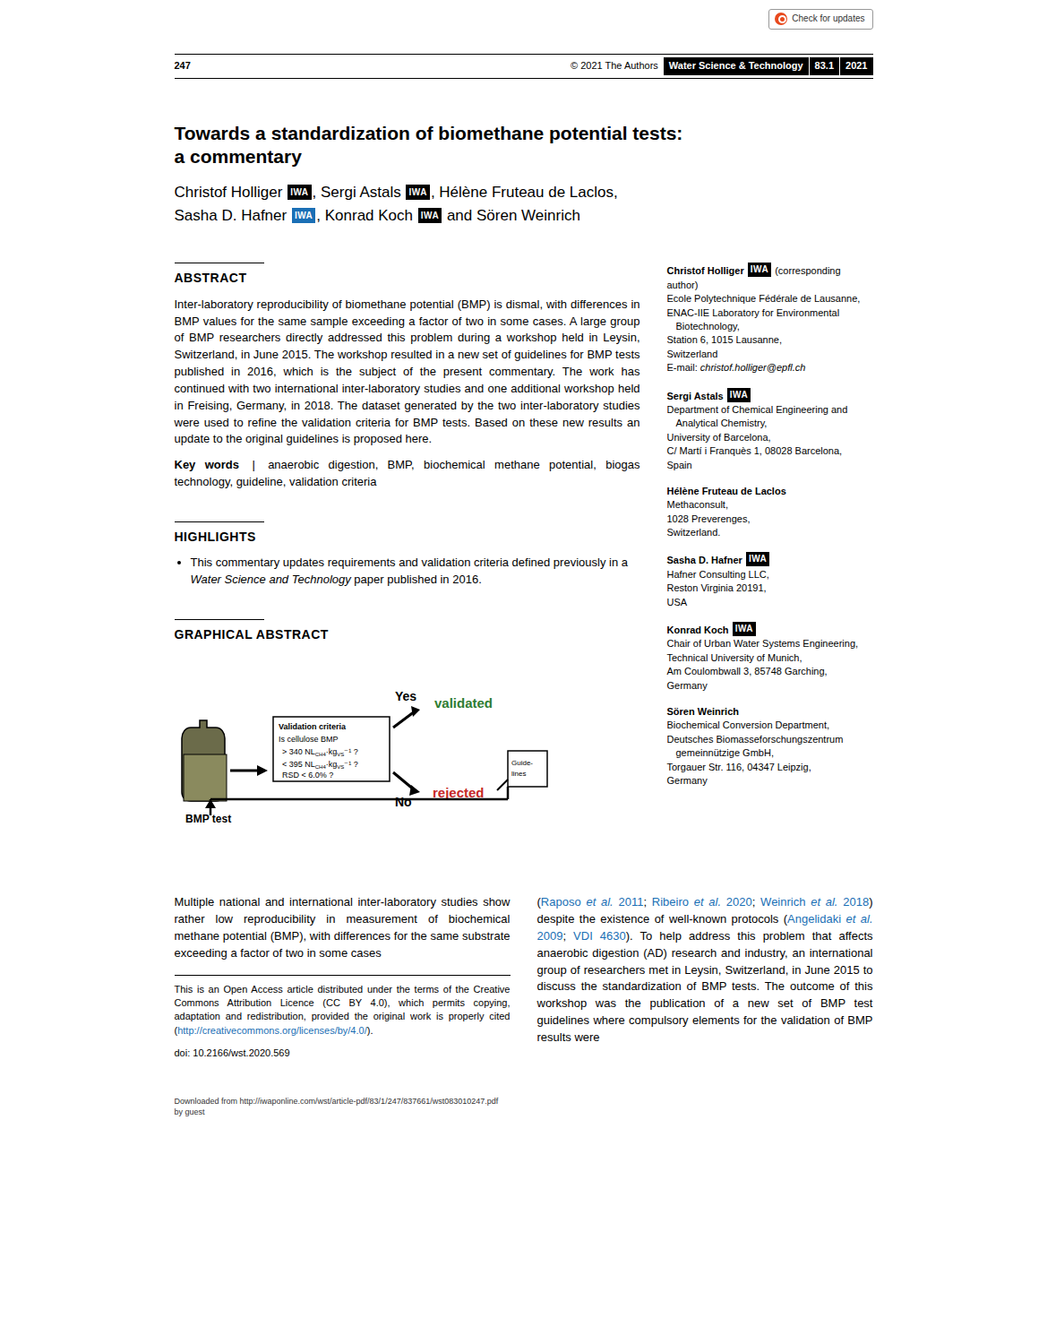Check for updates
247
© 2021 The Authors Water Science & Technology 83.1 2021
Towards a standardization of biomethane potential tests:
a commentary
Christof Holliger IWA, Sergi Astals IWA, Hélène Fruteau de Laclos,
Sasha D. Hafner IWA, Konrad Koch IWA and Sören Weinrich
ABSTRACT
Inter-laboratory reproducibility of biomethane potential (BMP) is dismal, with differences in BMP values for the same sample exceeding a factor of two in some cases. A large group of BMP researchers directly addressed this problem during a workshop held in Leysin, Switzerland, in June 2015. The workshop resulted in a new set of guidelines for BMP tests published in 2016, which is the subject of the present commentary. The work has continued with two international inter-laboratory studies and one additional workshop held in Freising, Germany, in 2018. The dataset generated by the two inter-laboratory studies were used to refine the validation criteria for BMP tests. Based on these new results an update to the original guidelines is proposed here.
Key words | anaerobic digestion, BMP, biochemical methane potential, biogas technology, guideline, validation criteria
HIGHLIGHTS
This commentary updates requirements and validation criteria defined previously in a Water Science and Technology paper published in 2016.
GRAPHICAL ABSTRACT
BMP test Validation criteria Is cellulose BMP > 340 NLCH4·kgVS⁻¹ ? < 395 NLCH4·kgVS⁻¹ ? RSD < 6.0% ? Yes validated No rejected Guide- lines
Christof Holliger IWA (corresponding author)
Ecole Polytechnique Fédérale de Lausanne,
ENAC-IIE Laboratory for Environmental
Biotechnology,
Station 6, 1015 Lausanne,
Switzerland
E-mail: christof.holliger@epfl.ch
Sergi Astals IWA
Department of Chemical Engineering and
Analytical Chemistry,
University of Barcelona,
C/ Martí i Franquès 1, 08028 Barcelona,
Spain
Hélène Fruteau de Laclos
Methaconsult,
1028 Preverenges,
Switzerland.
Sasha D. Hafner IWA
Hafner Consulting LLC,
Reston Virginia 20191,
USA
Konrad Koch IWA
Chair of Urban Water Systems Engineering,
Technical University of Munich,
Am Coulombwall 3, 85748 Garching,
Germany
Sören Weinrich
Biochemical Conversion Department,
Deutsches Biomasseforschungszentrum
gemeinnützige GmbH,
Torgauer Str. 116, 04347 Leipzig,
Germany
Multiple national and international inter-laboratory studies show rather low reproducibility in measurement of biochemical methane potential (BMP), with differences for the same substrate exceeding a factor of two in some cases
This is an Open Access article distributed under the terms of the Creative Commons Attribution Licence (CC BY 4.0), which permits copying, adaptation and redistribution, provided the original work is properly cited (http://creativecommons.org/licenses/by/4.0/).
doi: 10.2166/wst.2020.569
(Raposo et al. 2011; Ribeiro et al. 2020; Weinrich et al. 2018) despite the existence of well-known protocols (Angelidaki et al. 2009; VDI 4630). To help address this problem that affects anaerobic digestion (AD) research and industry, an international group of researchers met in Leysin, Switzerland, in June 2015 to discuss the standardization of BMP tests. The outcome of this workshop was the publication of a new set of BMP test guidelines where compulsory elements for the validation of BMP results were
Downloaded from http://iwaponline.com/wst/article-pdf/83/1/247/837661/wst083010247.pdf
by guest